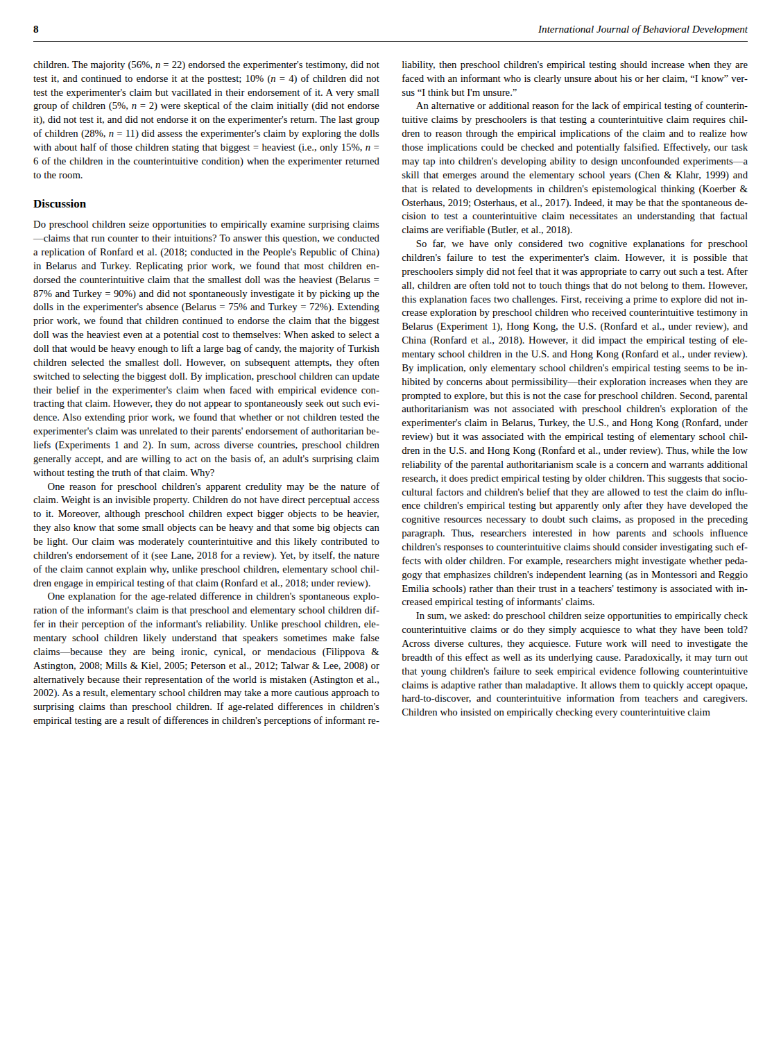8 International Journal of Behavioral Development
children. The majority (56%, n = 22) endorsed the experimenter's testimony, did not test it, and continued to endorse it at the posttest; 10% (n = 4) of children did not test the experimenter's claim but vacillated in their endorsement of it. A very small group of children (5%, n = 2) were skeptical of the claim initially (did not endorse it), did not test it, and did not endorse it on the experimenter's return. The last group of children (28%, n = 11) did assess the experimenter's claim by exploring the dolls with about half of those children stating that biggest = heaviest (i.e., only 15%, n = 6 of the children in the counterintuitive condition) when the experimenter returned to the room.
Discussion
Do preschool children seize opportunities to empirically examine surprising claims—claims that run counter to their intuitions? To answer this question, we conducted a replication of Ronfard et al. (2018; conducted in the People's Republic of China) in Belarus and Turkey. Replicating prior work, we found that most children endorsed the counterintuitive claim that the smallest doll was the heaviest (Belarus = 87% and Turkey = 90%) and did not spontaneously investigate it by picking up the dolls in the experimenter's absence (Belarus = 75% and Turkey = 72%). Extending prior work, we found that children continued to endorse the claim that the biggest doll was the heaviest even at a potential cost to themselves: When asked to select a doll that would be heavy enough to lift a large bag of candy, the majority of Turkish children selected the smallest doll. However, on subsequent attempts, they often switched to selecting the biggest doll. By implication, preschool children can update their belief in the experimenter's claim when faced with empirical evidence contracting that claim. However, they do not appear to spontaneously seek out such evidence. Also extending prior work, we found that whether or not children tested the experimenter's claim was unrelated to their parents' endorsement of authoritarian beliefs (Experiments 1 and 2). In sum, across diverse countries, preschool children generally accept, and are willing to act on the basis of, an adult's surprising claim without testing the truth of that claim. Why?
One reason for preschool children's apparent credulity may be the nature of claim. Weight is an invisible property. Children do not have direct perceptual access to it. Moreover, although preschool children expect bigger objects to be heavier, they also know that some small objects can be heavy and that some big objects can be light. Our claim was moderately counterintuitive and this likely contributed to children's endorsement of it (see Lane, 2018 for a review). Yet, by itself, the nature of the claim cannot explain why, unlike preschool children, elementary school children engage in empirical testing of that claim (Ronfard et al., 2018; under review).
One explanation for the age-related difference in children's spontaneous exploration of the informant's claim is that preschool and elementary school children differ in their perception of the informant's reliability. Unlike preschool children, elementary school children likely understand that speakers sometimes make false claims—because they are being ironic, cynical, or mendacious (Filippova & Astington, 2008; Mills & Kiel, 2005; Peterson et al., 2012; Talwar & Lee, 2008) or alternatively because their representation of the world is mistaken (Astington et al., 2002). As a result, elementary school children may take a more cautious approach to surprising claims than preschool children. If age-related differences in children's empirical testing are a result of differences in children's perceptions of informant reliability, then preschool children's empirical testing should increase when they are faced with an informant who is clearly unsure about his or her claim, “I know” versus “I think but I'm unsure.”
An alternative or additional reason for the lack of empirical testing of counterintuitive claims by preschoolers is that testing a counterintuitive claim requires children to reason through the empirical implications of the claim and to realize how those implications could be checked and potentially falsified. Effectively, our task may tap into children's developing ability to design unconfounded experiments—a skill that emerges around the elementary school years (Chen & Klahr, 1999) and that is related to developments in children's epistemological thinking (Koerber & Osterhaus, 2019; Osterhaus, et al., 2017). Indeed, it may be that the spontaneous decision to test a counterintuitive claim necessitates an understanding that factual claims are verifiable (Butler, et al., 2018).
So far, we have only considered two cognitive explanations for preschool children's failure to test the experimenter's claim. However, it is possible that preschoolers simply did not feel that it was appropriate to carry out such a test. After all, children are often told not to touch things that do not belong to them. However, this explanation faces two challenges. First, receiving a prime to explore did not increase exploration by preschool children who received counterintuitive testimony in Belarus (Experiment 1), Hong Kong, the U.S. (Ronfard et al., under review), and China (Ronfard et al., 2018). However, it did impact the empirical testing of elementary school children in the U.S. and Hong Kong (Ronfard et al., under review). By implication, only elementary school children's empirical testing seems to be inhibited by concerns about permissibility—their exploration increases when they are prompted to explore, but this is not the case for preschool children. Second, parental authoritarianism was not associated with preschool children's exploration of the experimenter's claim in Belarus, Turkey, the U.S., and Hong Kong (Ronfard, under review) but it was associated with the empirical testing of elementary school children in the U.S. and Hong Kong (Ronfard et al., under review). Thus, while the low reliability of the parental authoritarianism scale is a concern and warrants additional research, it does predict empirical testing by older children. This suggests that sociocultural factors and children's belief that they are allowed to test the claim do influence children's empirical testing but apparently only after they have developed the cognitive resources necessary to doubt such claims, as proposed in the preceding paragraph. Thus, researchers interested in how parents and schools influence children's responses to counterintuitive claims should consider investigating such effects with older children. For example, researchers might investigate whether pedagogy that emphasizes children's independent learning (as in Montessori and Reggio Emilia schools) rather than their trust in a teachers' testimony is associated with increased empirical testing of informants' claims.
In sum, we asked: do preschool children seize opportunities to empirically check counterintuitive claims or do they simply acquiesce to what they have been told? Across diverse cultures, they acquiesce. Future work will need to investigate the breadth of this effect as well as its underlying cause. Paradoxically, it may turn out that young children's failure to seek empirical evidence following counterintuitive claims is adaptive rather than maladaptive. It allows them to quickly accept opaque, hard-to-discover, and counterintuitive information from teachers and caregivers. Children who insisted on empirically checking every counterintuitive claim